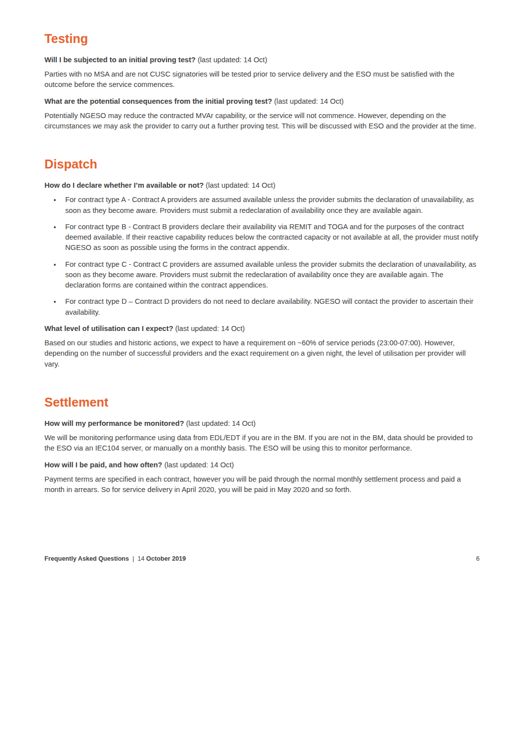Testing
Will I be subjected to an initial proving test? (last updated: 14 Oct)
Parties with no MSA and are not CUSC signatories will be tested prior to service delivery and the ESO must be satisfied with the outcome before the service commences.
What are the potential consequences from the initial proving test? (last updated: 14 Oct)
Potentially NGESO may reduce the contracted MVAr capability, or the service will not commence. However, depending on the circumstances we may ask the provider to carry out a further proving test. This will be discussed with ESO and the provider at the time.
Dispatch
How do I declare whether I’m available or not? (last updated: 14 Oct)
For contract type A - Contract A providers are assumed available unless the provider submits the declaration of unavailability, as soon as they become aware. Providers must submit a redeclaration of availability once they are available again.
For contract type B - Contract B providers declare their availability via REMIT and TOGA and for the purposes of the contract deemed available. If their reactive capability reduces below the contracted capacity or not available at all, the provider must notify NGESO as soon as possible using the forms in the contract appendix.
For contract type C - Contract C providers are assumed available unless the provider submits the declaration of unavailability, as soon as they become aware. Providers must submit the redeclaration of availability once they are available again. The declaration forms are contained within the contract appendices.
For contract type D – Contract D providers do not need to declare availability. NGESO will contact the provider to ascertain their availability.
What level of utilisation can I expect? (last updated: 14 Oct)
Based on our studies and historic actions, we expect to have a requirement on ~60% of service periods (23:00-07:00). However, depending on the number of successful providers and the exact requirement on a given night, the level of utilisation per provider will vary.
Settlement
How will my performance be monitored? (last updated: 14 Oct)
We will be monitoring performance using data from EDL/EDT if you are in the BM. If you are not in the BM, data should be provided to the ESO via an IEC104 server, or manually on a monthly basis. The ESO will be using this to monitor performance.
How will I be paid, and how often? (last updated: 14 Oct)
Payment terms are specified in each contract, however you will be paid through the normal monthly settlement process and paid a month in arrears. So for service delivery in April 2020, you will be paid in May 2020 and so forth.
Frequently Asked Questions | 14 October 2019
6